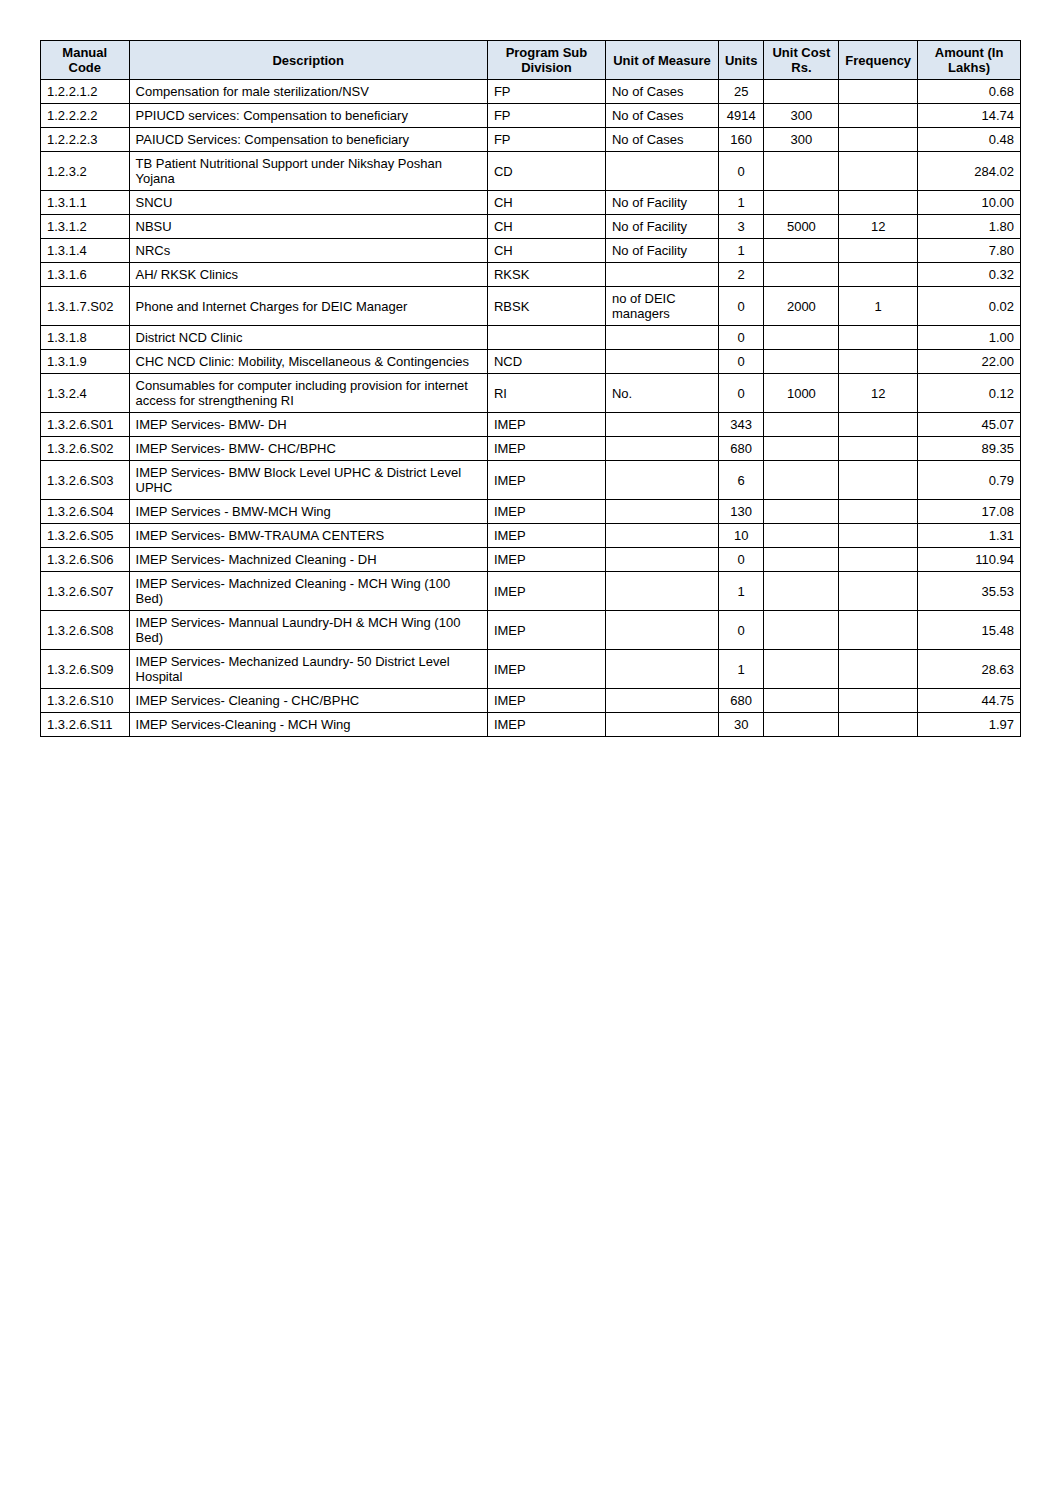| Manual Code | Description | Program Sub Division | Unit of Measure | Units | Unit Cost Rs. | Frequency | Amount (In Lakhs) |
| --- | --- | --- | --- | --- | --- | --- | --- |
| 1.2.2.1.2 | Compensation for male sterilization/NSV | FP | No of Cases | 25 | | | 0.68 |
| 1.2.2.2.2 | PPIUCD services: Compensation to beneficiary | FP | No of Cases | 4914 | 300 | | 14.74 |
| 1.2.2.2.3 | PAIUCD Services: Compensation to beneficiary | FP | No of Cases | 160 | 300 | | 0.48 |
| 1.2.3.2 | TB Patient Nutritional Support under Nikshay Poshan Yojana | CD | | 0 | | | 284.02 |
| 1.3.1.1 | SNCU | CH | No of Facility | 1 | | | 10.00 |
| 1.3.1.2 | NBSU | CH | No of Facility | 3 | 5000 | 12 | 1.80 |
| 1.3.1.4 | NRCs | CH | No of Facility | 1 | | | 7.80 |
| 1.3.1.6 | AH/ RKSK Clinics | RKSK | | 2 | | | 0.32 |
| 1.3.1.7.S02 | Phone and Internet Charges for DEIC Manager | RBSK | no of DEIC managers | 0 | 2000 | 1 | 0.02 |
| 1.3.1.8 | District NCD Clinic | | | 0 | | | 1.00 |
| 1.3.1.9 | CHC NCD Clinic: Mobility, Miscellaneous & Contingencies | NCD | | 0 | | | 22.00 |
| 1.3.2.4 | Consumables for computer including provision for internet access for strengthening RI | RI | No. | 0 | 1000 | 12 | 0.12 |
| 1.3.2.6.S01 | IMEP Services- BMW- DH | IMEP | | 343 | | | 45.07 |
| 1.3.2.6.S02 | IMEP Services- BMW- CHC/BPHC | IMEP | | 680 | | | 89.35 |
| 1.3.2.6.S03 | IMEP Services- BMW Block Level UPHC & District Level UPHC | IMEP | | 6 | | | 0.79 |
| 1.3.2.6.S04 | IMEP Services - BMW-MCH Wing | IMEP | | 130 | | | 17.08 |
| 1.3.2.6.S05 | IMEP Services- BMW-TRAUMA CENTERS | IMEP | | 10 | | | 1.31 |
| 1.3.2.6.S06 | IMEP Services- Machnized Cleaning - DH | IMEP | | 0 | | | 110.94 |
| 1.3.2.6.S07 | IMEP Services- Machnized Cleaning - MCH Wing (100 Bed) | IMEP | | 1 | | | 35.53 |
| 1.3.2.6.S08 | IMEP Services- Mannual Laundry-DH & MCH Wing (100 Bed) | IMEP | | 0 | | | 15.48 |
| 1.3.2.6.S09 | IMEP Services- Mechanized Laundry- 50 District Level Hospital | IMEP | | 1 | | | 28.63 |
| 1.3.2.6.S10 | IMEP Services- Cleaning - CHC/BPHC | IMEP | | 680 | | | 44.75 |
| 1.3.2.6.S11 | IMEP Services-Cleaning - MCH Wing | IMEP | | 30 | | | 1.97 |